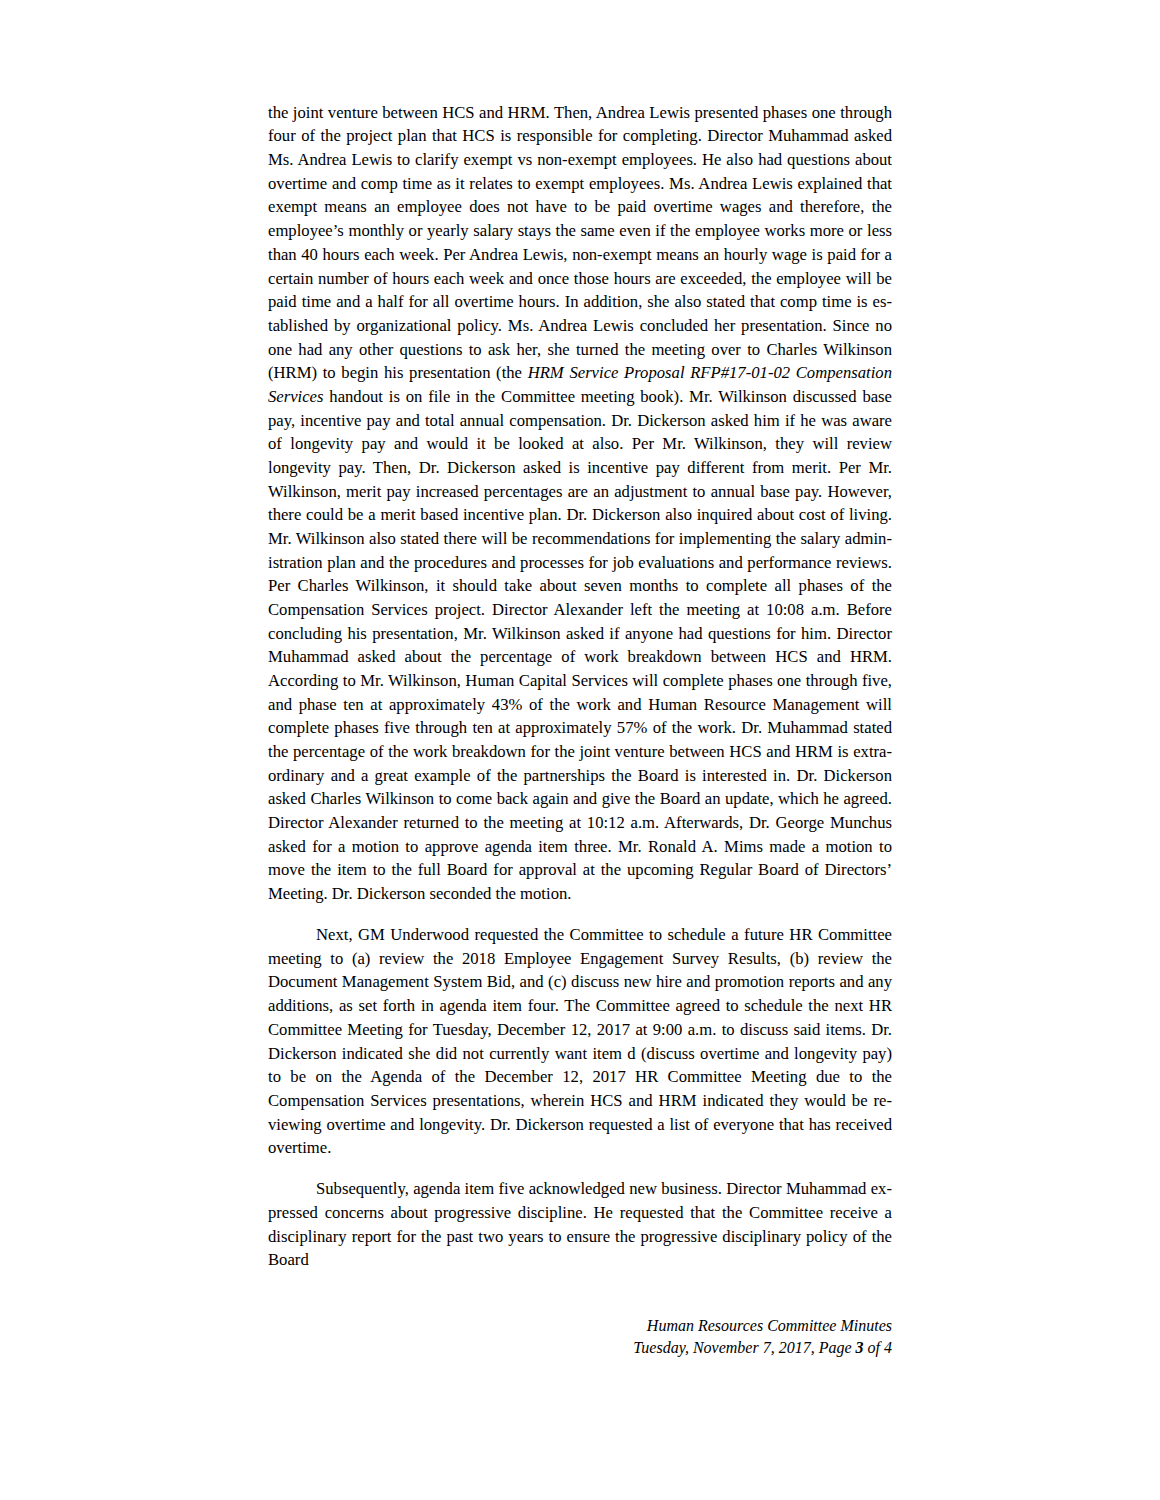the joint venture between HCS and HRM. Then, Andrea Lewis presented phases one through four of the project plan that HCS is responsible for completing. Director Muhammad asked Ms. Andrea Lewis to clarify exempt vs non-exempt employees. He also had questions about overtime and comp time as it relates to exempt employees. Ms. Andrea Lewis explained that exempt means an employee does not have to be paid overtime wages and therefore, the employee’s monthly or yearly salary stays the same even if the employee works more or less than 40 hours each week. Per Andrea Lewis, non-exempt means an hourly wage is paid for a certain number of hours each week and once those hours are exceeded, the employee will be paid time and a half for all overtime hours. In addition, she also stated that comp time is established by organizational policy. Ms. Andrea Lewis concluded her presentation. Since no one had any other questions to ask her, she turned the meeting over to Charles Wilkinson (HRM) to begin his presentation (the HRM Service Proposal RFP#17-01-02 Compensation Services handout is on file in the Committee meeting book). Mr. Wilkinson discussed base pay, incentive pay and total annual compensation. Dr. Dickerson asked him if he was aware of longevity pay and would it be looked at also. Per Mr. Wilkinson, they will review longevity pay. Then, Dr. Dickerson asked is incentive pay different from merit. Per Mr. Wilkinson, merit pay increased percentages are an adjustment to annual base pay. However, there could be a merit based incentive plan. Dr. Dickerson also inquired about cost of living. Mr. Wilkinson also stated there will be recommendations for implementing the salary administration plan and the procedures and processes for job evaluations and performance reviews. Per Charles Wilkinson, it should take about seven months to complete all phases of the Compensation Services project. Director Alexander left the meeting at 10:08 a.m. Before concluding his presentation, Mr. Wilkinson asked if anyone had questions for him. Director Muhammad asked about the percentage of work breakdown between HCS and HRM. According to Mr. Wilkinson, Human Capital Services will complete phases one through five, and phase ten at approximately 43% of the work and Human Resource Management will complete phases five through ten at approximately 57% of the work. Dr. Muhammad stated the percentage of the work breakdown for the joint venture between HCS and HRM is extraordinary and a great example of the partnerships the Board is interested in. Dr. Dickerson asked Charles Wilkinson to come back again and give the Board an update, which he agreed. Director Alexander returned to the meeting at 10:12 a.m. Afterwards, Dr. George Munchus asked for a motion to approve agenda item three. Mr. Ronald A. Mims made a motion to move the item to the full Board for approval at the upcoming Regular Board of Directors’ Meeting. Dr. Dickerson seconded the motion.
Next, GM Underwood requested the Committee to schedule a future HR Committee meeting to (a) review the 2018 Employee Engagement Survey Results, (b) review the Document Management System Bid, and (c) discuss new hire and promotion reports and any additions, as set forth in agenda item four. The Committee agreed to schedule the next HR Committee Meeting for Tuesday, December 12, 2017 at 9:00 a.m. to discuss said items. Dr. Dickerson indicated she did not currently want item d (discuss overtime and longevity pay) to be on the Agenda of the December 12, 2017 HR Committee Meeting due to the Compensation Services presentations, wherein HCS and HRM indicated they would be reviewing overtime and longevity. Dr. Dickerson requested a list of everyone that has received overtime.
Subsequently, agenda item five acknowledged new business. Director Muhammad expressed concerns about progressive discipline. He requested that the Committee receive a disciplinary report for the past two years to ensure the progressive disciplinary policy of the Board
Human Resources Committee Minutes
Tuesday, November 7, 2017, Page 3 of 4